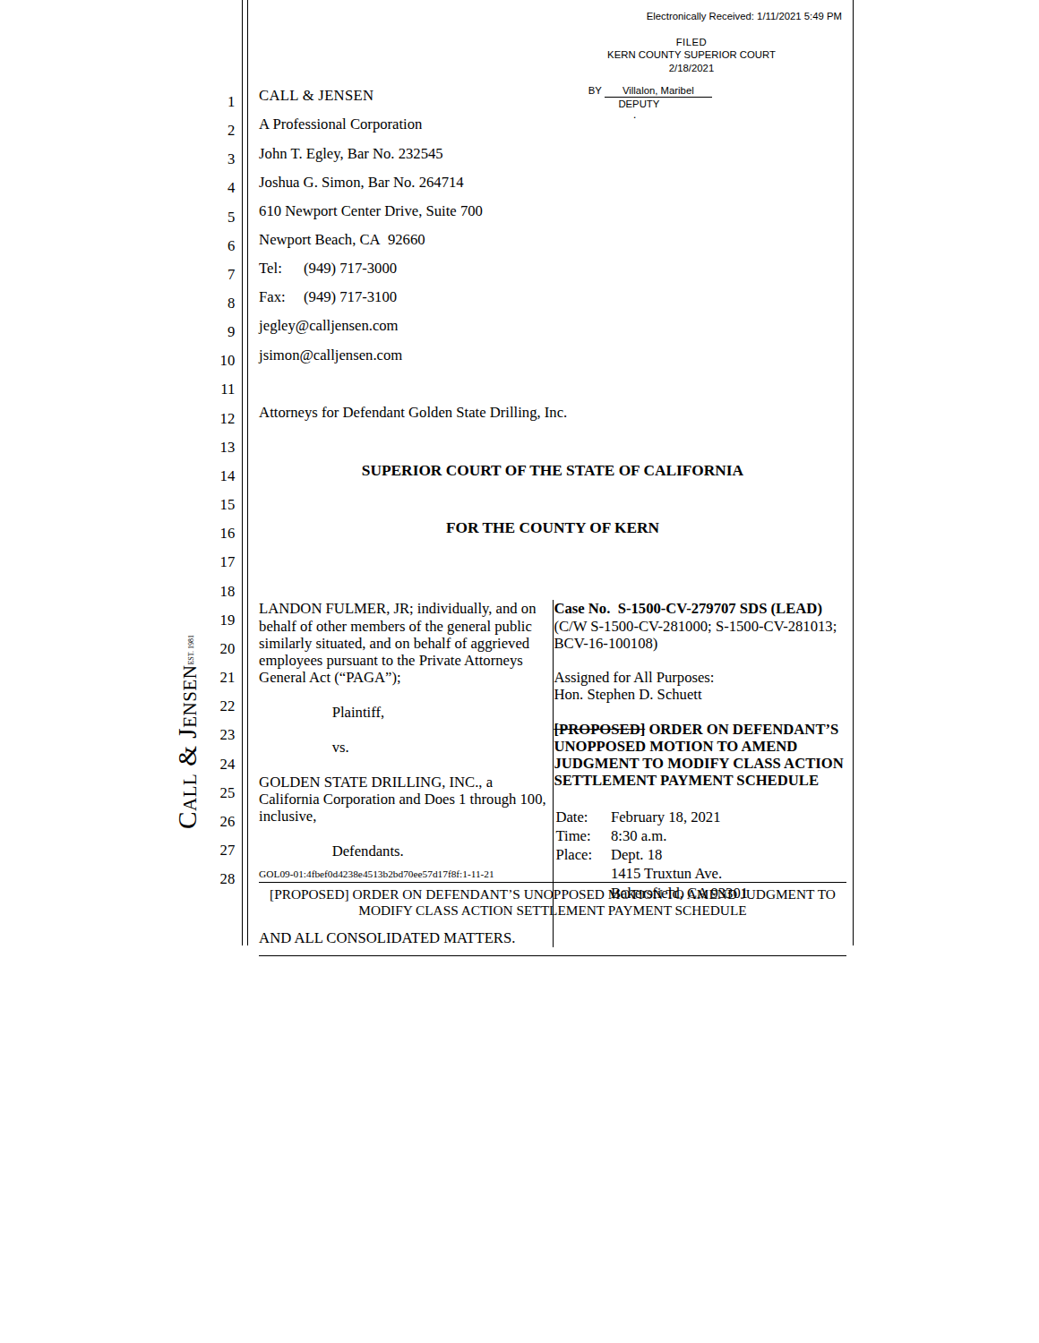Electronically Received: 1/11/2021 5:49 PM
FILED
KERN COUNTY SUPERIOR COURT
2/18/2021
BY Villalon, Maribel
DEPUTY
.
1
2
3
4
5
6
7
8
9
10
11
12
13
14
15
16
17
18
19
20
21
22
23
24
25
26
27
28
Call & JensenEST. 1981
CALL & JENSEN
A Professional Corporation
John T. Egley, Bar No. 232545
Joshua G. Simon, Bar No. 264714
610 Newport Center Drive, Suite 700
Newport Beach, CA 92660
Tel:(949) 717-3000
Fax:(949) 717-3100
jegley@calljensen.com
jsimon@calljensen.com
Attorneys for Defendant Golden State Drilling, Inc.
SUPERIOR COURT OF THE STATE OF CALIFORNIA
FOR THE COUNTY OF KERN
| LANDON FULMER, JR; individually, and on behalf of other members of the general public similarly situated, and on behalf of aggrieved employees pursuant to the Private Attorneys General Act (“PAGA”); Plaintiff, vs. GOLDEN STATE DRILLING, INC., a California Corporation and Does 1 through 100, inclusive, Defendants. | Case No. S-1500-CV-279707 SDS (LEAD) (C/W S-1500-CV-281000; S-1500-CV-281013; BCV-16-100108) Assigned for All Purposes: Hon. Stephen D. Schuett [PROPOSED] ORDER ON DEFENDANT’S UNOPPOSED MOTION TO AMEND JUDGMENT TO MODIFY CLASS ACTION SETTLEMENT PAYMENT SCHEDULE / Date: / February 18, 2021 / / Time: / 8:30 a.m. / / Place: / Dept. 18 / / / 1415 Truxtun Ave. / / / Bakersfield, CA 93301 / |
| AND ALL CONSOLIDATED MATTERS. | |
GOL09-01:4fbef0d4238e4513b2bd70ee57d17f8f:1-11-21
[PROPOSED] ORDER ON DEFENDANT’S UNOPPOSED MOTION TO AMEND JUDGMENT TO MODIFY CLASS ACTION SETTLEMENT PAYMENT SCHEDULE